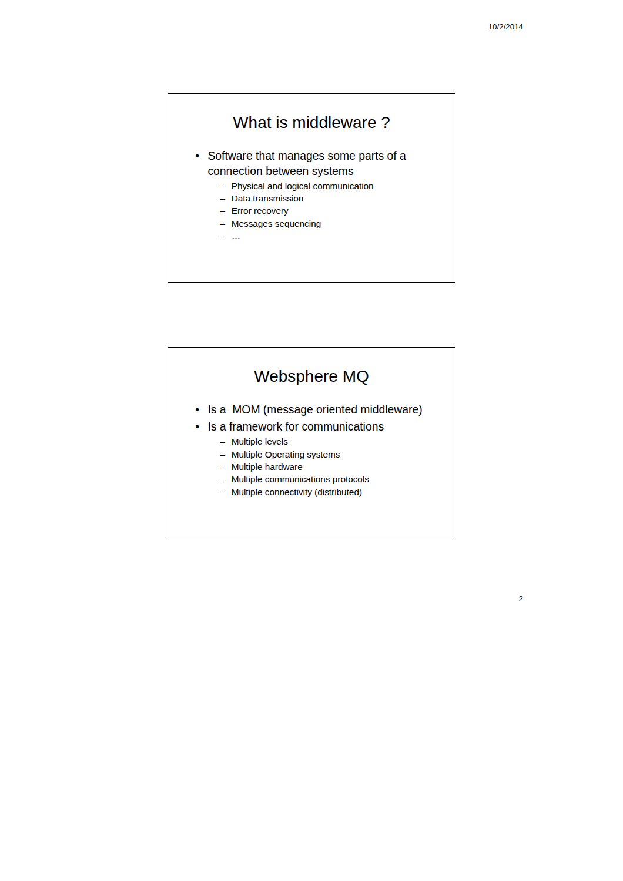10/2/2014
What is middleware ?
Software that manages some parts of a connection between systems
Physical and logical communication
Data transmission
Error recovery
Messages sequencing
…
Websphere MQ
Is a MOM (message oriented middleware)
Is a framework for communications
Multiple levels
Multiple Operating systems
Multiple hardware
Multiple communications protocols
Multiple connectivity (distributed)
2